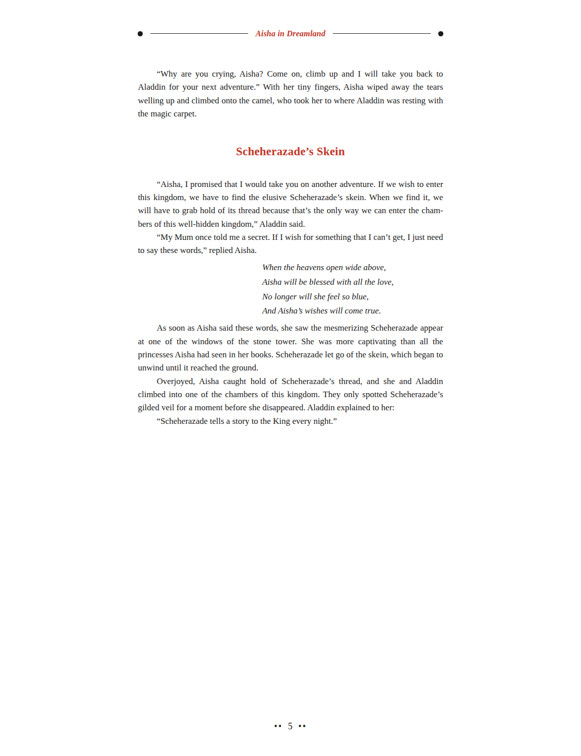Aisha in Dreamland
“Why are you crying, Aisha? Come on, climb up and I will take you back to Aladdin for your next adventure.” With her tiny fingers, Aisha wiped away the tears welling up and climbed onto the camel, who took her to where Aladdin was resting with the magic carpet.
Scheherazade’s Skein
“Aisha, I promised that I would take you on another adventure. If we wish to enter this kingdom, we have to find the elusive Scheherazade’s skein. When we find it, we will have to grab hold of its thread because that’s the only way we can enter the chambers of this well-hidden kingdom,” Aladdin said.
“My Mum once told me a secret. If I wish for something that I can’t get, I just need to say these words,” replied Aisha.
When the heavens open wide above, Aisha will be blessed with all the love, No longer will she feel so blue, And Aisha’s wishes will come true.
As soon as Aisha said these words, she saw the mesmerizing Scheherazade appear at one of the windows of the stone tower. She was more captivating than all the princesses Aisha had seen in her books. Scheherazade let go of the skein, which began to unwind until it reached the ground.
Overjoyed, Aisha caught hold of Scheherazade’s thread, and she and Aladdin climbed into one of the chambers of this kingdom. They only spotted Scheherazade’s gilded veil for a moment before she disappeared. Aladdin explained to her:
“Scheherazade tells a story to the King every night.”
•• 5 ••